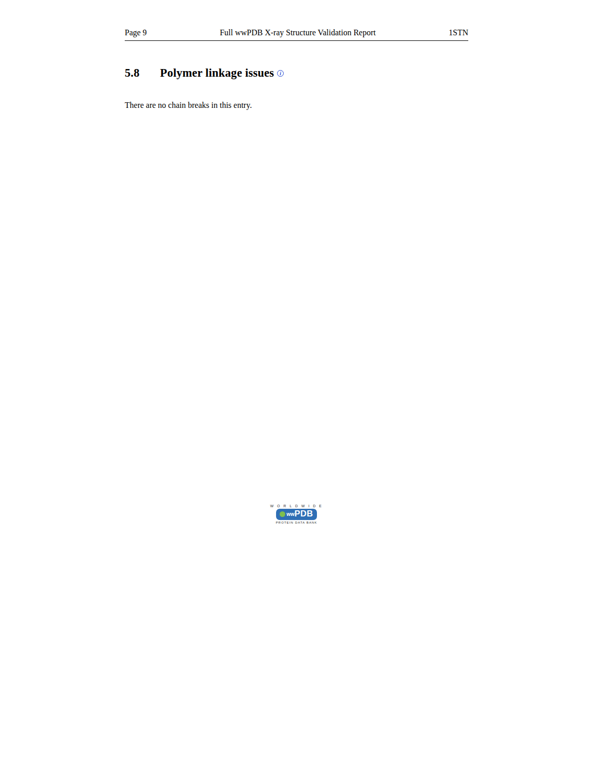Page 9
Full wwPDB X-ray Structure Validation Report
1STN
5.8 Polymer linkage issuesi
There are no chain breaks in this entry.
W O R L D W I D E
ww PDB
PROTEIN DATA BANK